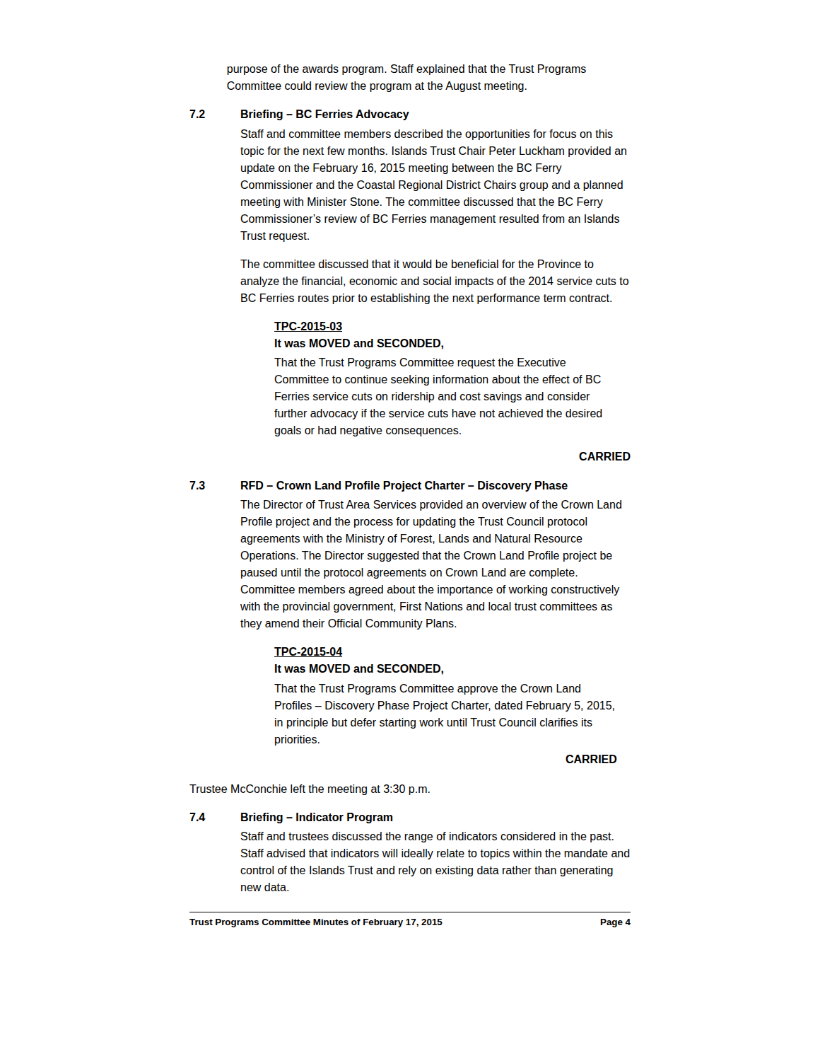purpose of the awards program. Staff explained that the Trust Programs Committee could review the program at the August meeting.
7.2
Briefing – BC Ferries Advocacy
Staff and committee members described the opportunities for focus on this topic for the next few months. Islands Trust Chair Peter Luckham provided an update on the February 16, 2015 meeting between the BC Ferry Commissioner and the Coastal Regional District Chairs group and a planned meeting with Minister Stone. The committee discussed that the BC Ferry Commissioner’s review of BC Ferries management resulted from an Islands Trust request.
The committee discussed that it would be beneficial for the Province to analyze the financial, economic and social impacts of the 2014 service cuts to BC Ferries routes prior to establishing the next performance term contract.
TPC-2015-03
It was MOVED and SECONDED,
That the Trust Programs Committee request the Executive Committee to continue seeking information about the effect of BC Ferries service cuts on ridership and cost savings and consider further advocacy if the service cuts have not achieved the desired goals or had negative consequences.
CARRIED
7.3
RFD – Crown Land Profile Project Charter – Discovery Phase
The Director of Trust Area Services provided an overview of the Crown Land Profile project and the process for updating the Trust Council protocol agreements with the Ministry of Forest, Lands and Natural Resource Operations. The Director suggested that the Crown Land Profile project be paused until the protocol agreements on Crown Land are complete.
Committee members agreed about the importance of working constructively with the provincial government, First Nations and local trust committees as they amend their Official Community Plans.
TPC-2015-04
It was MOVED and SECONDED,
That the Trust Programs Committee approve the Crown Land Profiles – Discovery Phase Project Charter, dated February 5, 2015, in principle but defer starting work until Trust Council clarifies its priorities.
CARRIED
Trustee McConchie left the meeting at 3:30 p.m.
7.4
Briefing – Indicator Program
Staff and trustees discussed the range of indicators considered in the past. Staff advised that indicators will ideally relate to topics within the mandate and control of the Islands Trust and rely on existing data rather than generating new data.
Trust Programs Committee Minutes of February 17, 2015 Page 4